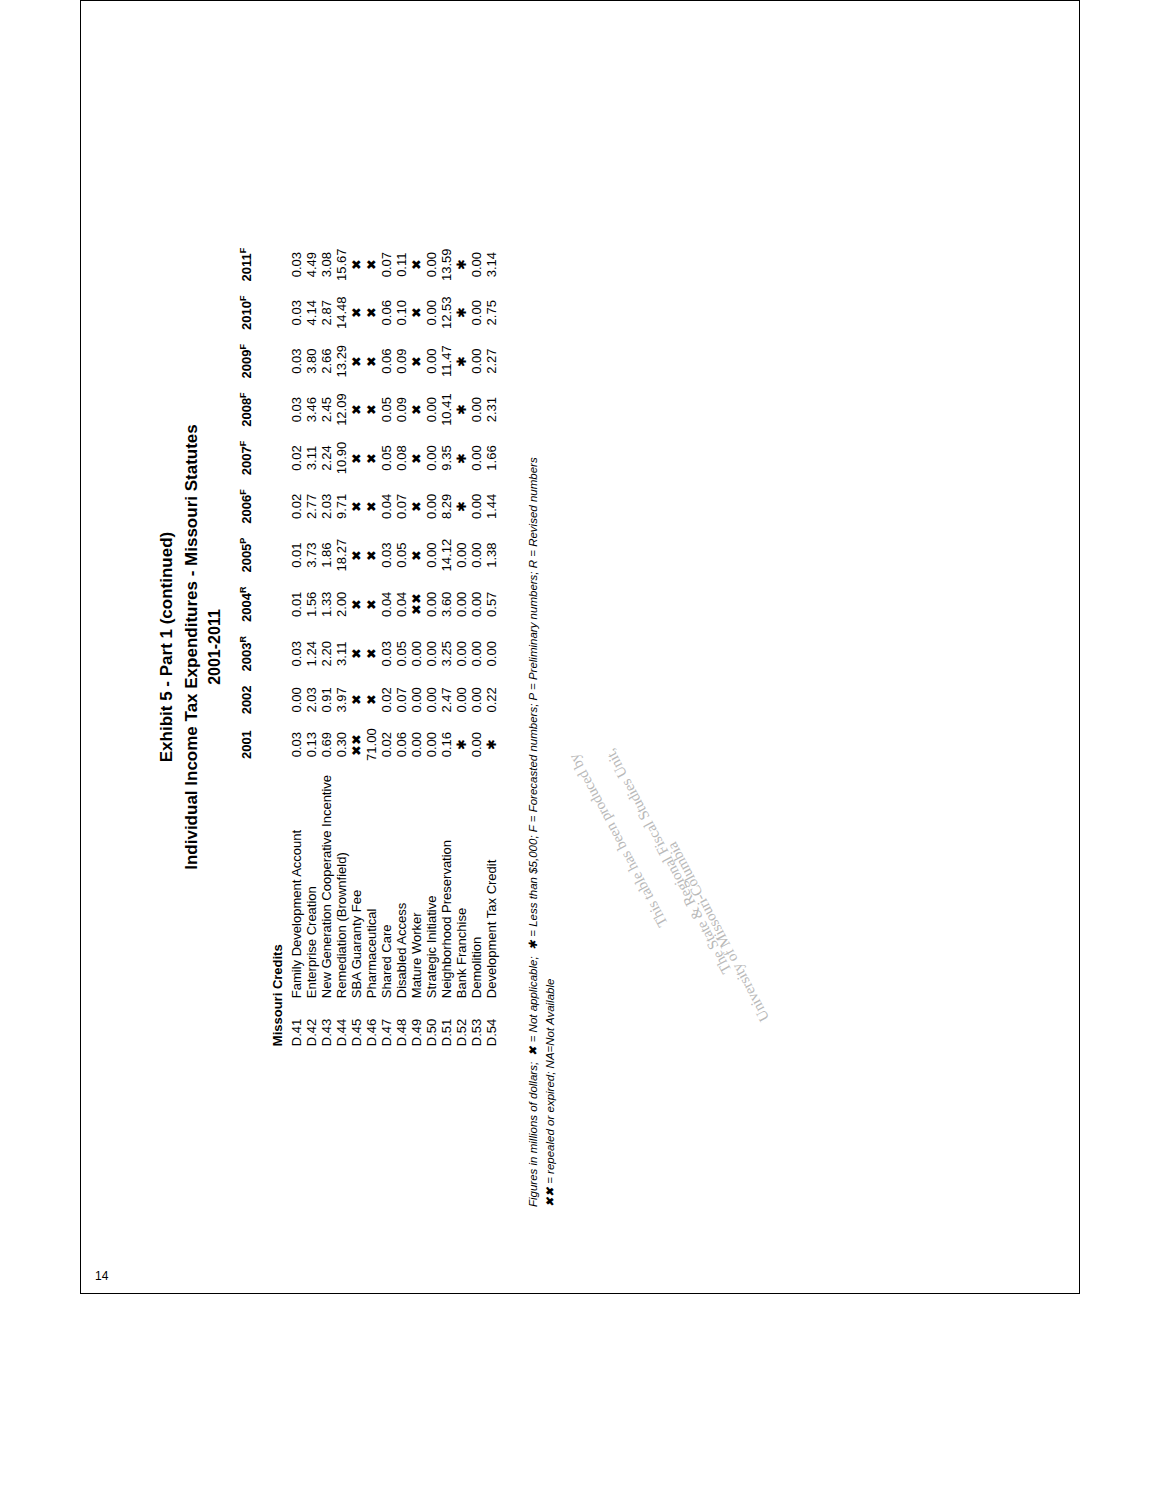Exhibit 5 - Part 1 (continued)
Individual Income Tax Expenditures - Missouri Statutes
2001-2011
| | | 2001 | 2002 | 2003 R | 2004 R | 2005 P | 2006 F | 2007 F | 2008 F | 2009 F | 2010 F | 2011 F |
| --- | --- | --- | --- | --- | --- | --- | --- | --- | --- | --- | --- | --- |
| Missouri Credits |
| D.41 | Family Development Account | 0.03 | 0.00 | 0.03 | 0.01 | 0.01 | 0.02 | 0.02 | 0.03 | 0.03 | 0.03 | 0.03 |
| D.42 | Enterprise Creation | 0.13 | 2.03 | 1.24 | 1.56 | 3.73 | 2.77 | 3.11 | 3.46 | 3.80 | 4.14 | 4.49 |
| D.43 | New Generation Cooperative Incentive | 0.69 | 0.91 | 2.20 | 1.33 | 1.86 | 2.03 | 2.24 | 2.45 | 2.66 | 2.87 | 3.08 |
| D.44 | Remediation (Brownfield) | 0.30 | 3.97 | 3.11 | 2.00 | 18.27 | 9.71 | 10.90 | 12.09 | 13.29 | 14.48 | 15.67 |
| D.45 | SBA Guaranty Fee | ✖✖ | ✖ | ✖ | ✖ | ✖ | ✖ | ✖ | ✖ | ✖ | ✖ | ✖ |
| D.46 | Pharmaceutical | 71.00 | ✖ | ✖ | ✖ | ✖ | ✖ | ✖ | ✖ | ✖ | ✖ | ✖ |
| D.47 | Shared Care | 0.02 | 0.02 | 0.03 | 0.04 | 0.03 | 0.04 | 0.05 | 0.05 | 0.06 | 0.06 | 0.07 |
| D.48 | Disabled Access | 0.06 | 0.07 | 0.05 | 0.04 | 0.05 | 0.07 | 0.08 | 0.09 | 0.09 | 0.10 | 0.11 |
| D.49 | Mature Worker | 0.00 | 0.00 | 0.00 | ✖✖ | ✖ | ✖ | ✖ | ✖ | ✖ | ✖ | ✖ |
| D.50 | Strategic Initiative | 0.00 | 0.00 | 0.00 | 0.00 | 0.00 | 0.00 | 0.00 | 0.00 | 0.00 | 0.00 | 0.00 |
| D.51 | Neighborhood Preservation | 0.16 | 2.47 | 3.25 | 3.60 | 14.12 | 8.29 | 9.35 | 10.41 | 11.47 | 12.53 | 13.59 |
| D.52 | Bank Franchise | ✱ | 0.00 | 0.00 | 0.00 | 0.00 | ✱ | ✱ | ✱ | ✱ | ✱ | ✱ |
| D.53 | Demolition | 0.00 | 0.00 | 0.00 | 0.00 | 0.00 | 0.00 | 0.00 | 0.00 | 0.00 | 0.00 | 0.00 |
| D.54 | Development Tax Credit | ✱ | 0.22 | 0.00 | 0.57 | 1.38 | 1.44 | 1.66 | 2.31 | 2.27 | 2.75 | 3.14 |
Figures in millions of dollars; ✖ = Not applicable; ✱ = Less than $5,000; F = Forecasted numbers; P = Preliminary numbers; R = Revised numbers
✖✖ = repealed or expired; NA=Not Available
This table has been produced by
The State & Regional Fiscal Studies Unit,
University of Missouri-Columbia
14